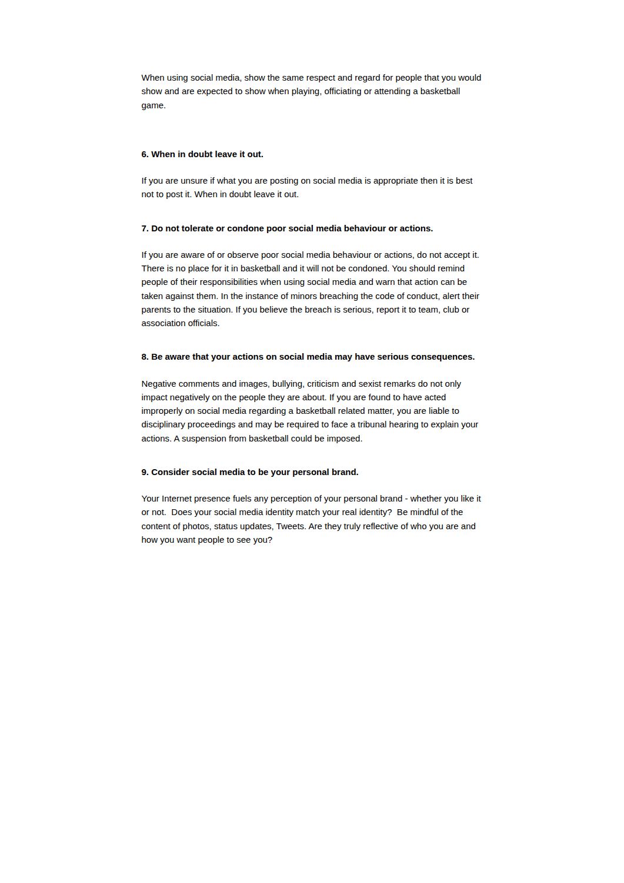When using social media, show the same respect and regard for people that you would show and are expected to show when playing, officiating or attending a basketball game.
6. When in doubt leave it out.
If you are unsure if what you are posting on social media is appropriate then it is best not to post it. When in doubt leave it out.
7. Do not tolerate or condone poor social media behaviour or actions.
If you are aware of or observe poor social media behaviour or actions, do not accept it. There is no place for it in basketball and it will not be condoned. You should remind people of their responsibilities when using social media and warn that action can be taken against them. In the instance of minors breaching the code of conduct, alert their parents to the situation. If you believe the breach is serious, report it to team, club or association officials.
8. Be aware that your actions on social media may have serious consequences.
Negative comments and images, bullying, criticism and sexist remarks do not only impact negatively on the people they are about. If you are found to have acted improperly on social media regarding a basketball related matter, you are liable to disciplinary proceedings and may be required to face a tribunal hearing to explain your actions. A suspension from basketball could be imposed.
9. Consider social media to be your personal brand.
Your Internet presence fuels any perception of your personal brand - whether you like it or not. Does your social media identity match your real identity? Be mindful of the content of photos, status updates, Tweets. Are they truly reflective of who you are and how you want people to see you?